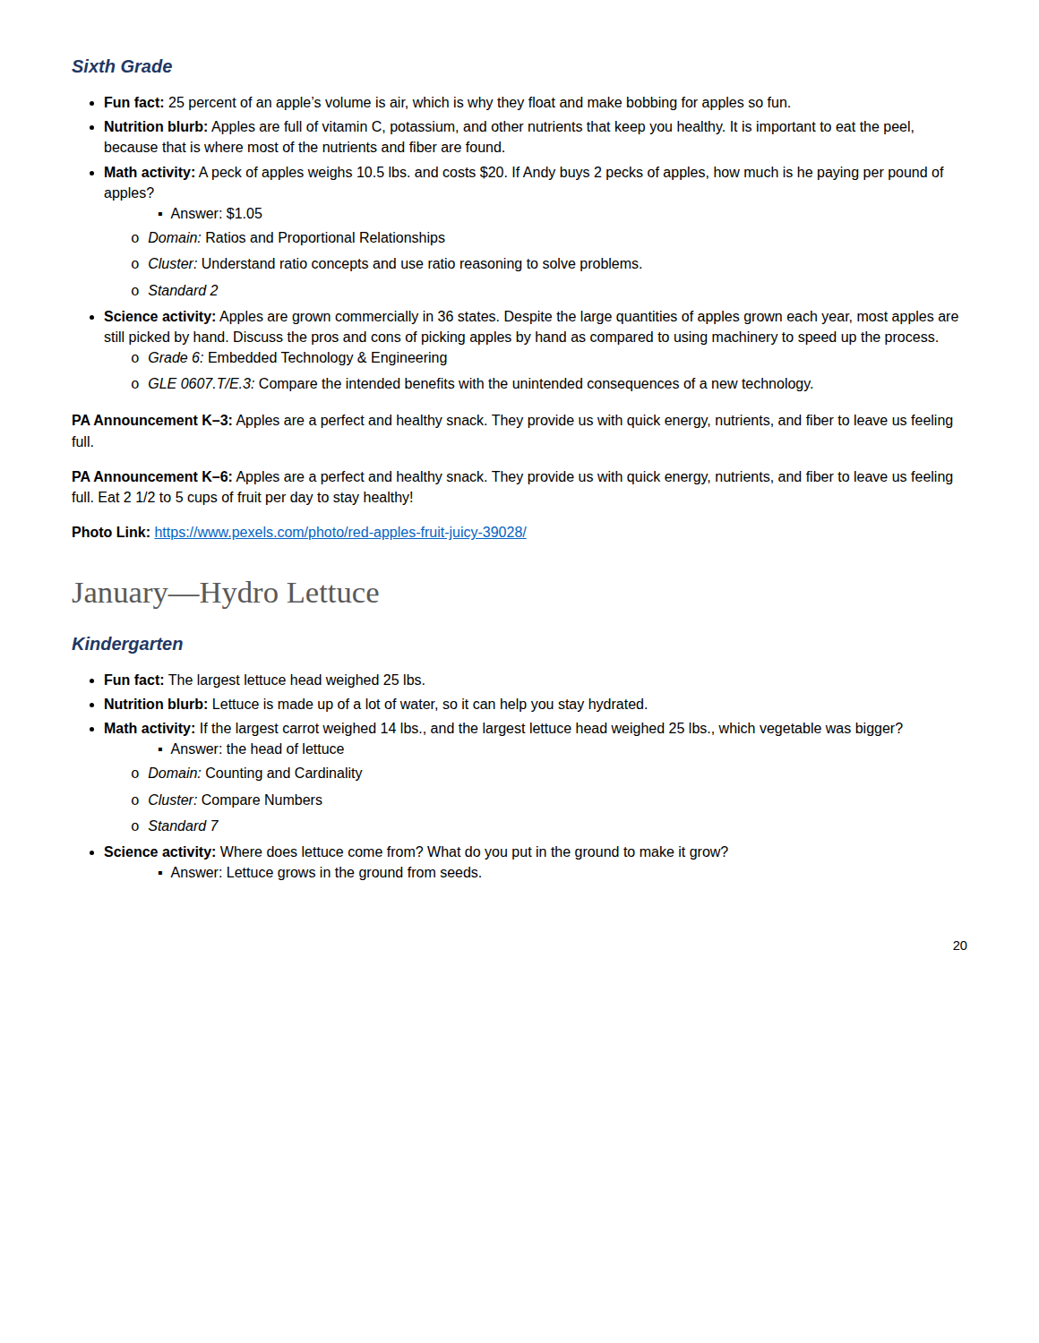Sixth Grade
Fun fact: 25 percent of an apple’s volume is air, which is why they float and make bobbing for apples so fun.
Nutrition blurb: Apples are full of vitamin C, potassium, and other nutrients that keep you healthy. It is important to eat the peel, because that is where most of the nutrients and fiber are found.
Math activity: A peck of apples weighs 10.5 lbs. and costs $20. If Andy buys 2 pecks of apples, how much is he paying per pound of apples?
Answer: $1.05
Domain: Ratios and Proportional Relationships
Cluster: Understand ratio concepts and use ratio reasoning to solve problems.
Standard 2
Science activity: Apples are grown commercially in 36 states. Despite the large quantities of apples grown each year, most apples are still picked by hand. Discuss the pros and cons of picking apples by hand as compared to using machinery to speed up the process.
Grade 6: Embedded Technology & Engineering
GLE 0607.T/E.3: Compare the intended benefits with the unintended consequences of a new technology.
PA Announcement K–3: Apples are a perfect and healthy snack. They provide us with quick energy, nutrients, and fiber to leave us feeling full.
PA Announcement K–6: Apples are a perfect and healthy snack. They provide us with quick energy, nutrients, and fiber to leave us feeling full. Eat 2 1/2 to 5 cups of fruit per day to stay healthy!
Photo Link: https://www.pexels.com/photo/red-apples-fruit-juicy-39028/
January—Hydro Lettuce
Kindergarten
Fun fact: The largest lettuce head weighed 25 lbs.
Nutrition blurb: Lettuce is made up of a lot of water, so it can help you stay hydrated.
Math activity: If the largest carrot weighed 14 lbs., and the largest lettuce head weighed 25 lbs., which vegetable was bigger?
Answer: the head of lettuce
Domain: Counting and Cardinality
Cluster: Compare Numbers
Standard 7
Science activity: Where does lettuce come from? What do you put in the ground to make it grow?
Answer: Lettuce grows in the ground from seeds.
20